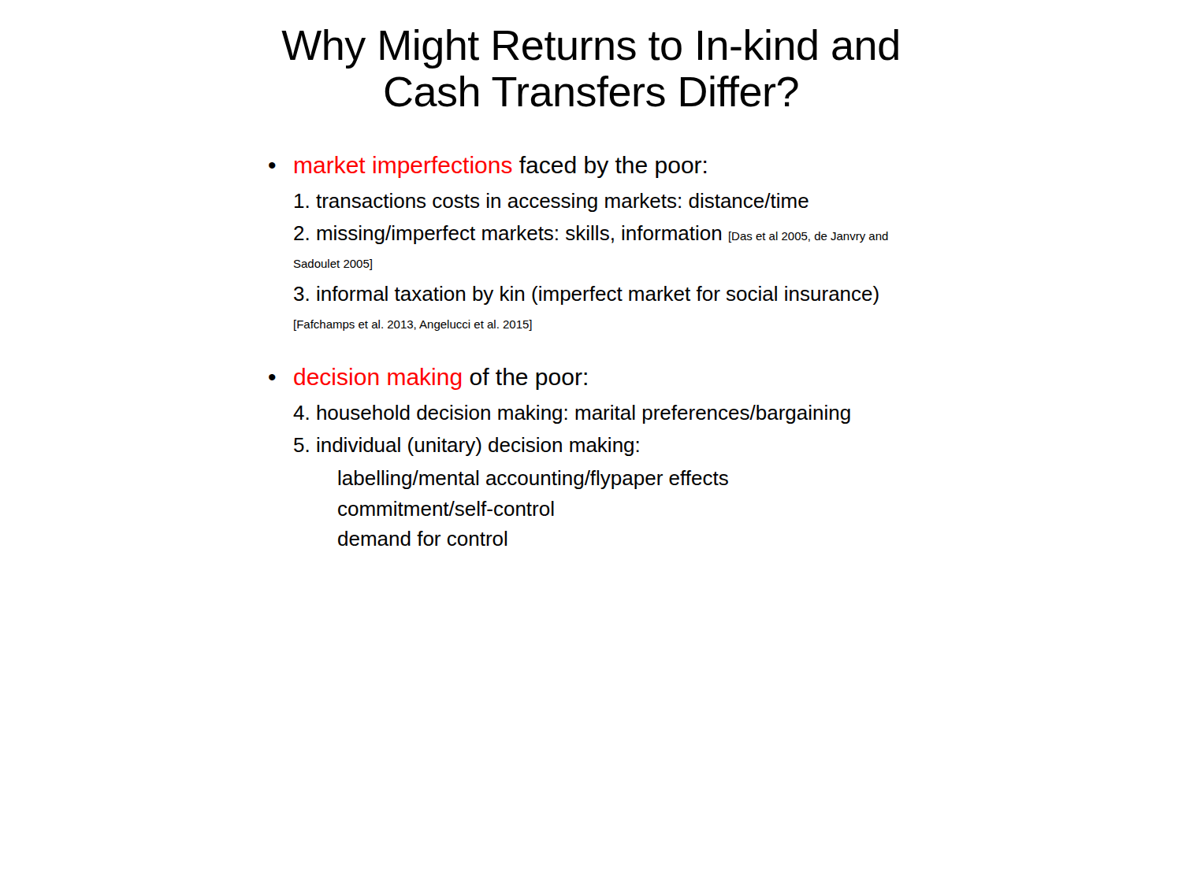Why Might Returns to In-kind and Cash Transfers Differ?
market imperfections faced by the poor:
1. transactions costs in accessing markets: distance/time
2. missing/imperfect markets: skills, information [Das et al 2005, de Janvry and Sadoulet 2005]
3. informal taxation by kin (imperfect market for social insurance)
[Fafchamps et al. 2013, Angelucci et al. 2015]
decision making of the poor:
4. household decision making: marital preferences/bargaining
5. individual (unitary) decision making:
labelling/mental accounting/flypaper effects
commitment/self-control
demand for control